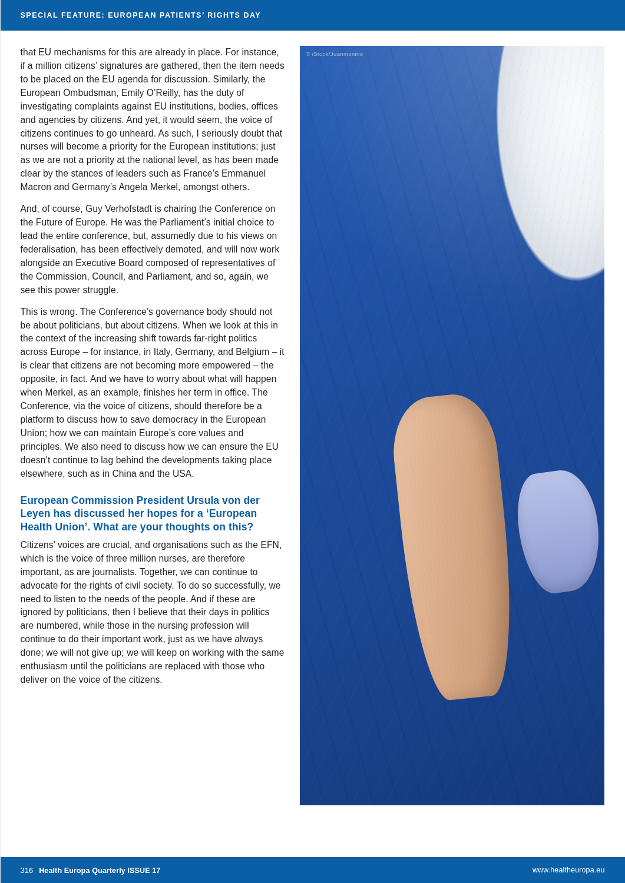Special Feature: European Patients’ Rights Day
that EU mechanisms for this are already in place. For instance, if a million citizens’ signatures are gathered, then the item needs to be placed on the EU agenda for discussion. Similarly, the European Ombudsman, Emily O’Reilly, has the duty of investigating complaints against EU institutions, bodies, offices and agencies by citizens. And yet, it would seem, the voice of citizens continues to go unheard. As such, I seriously doubt that nurses will become a priority for the European institutions; just as we are not a priority at the national level, as has been made clear by the stances of leaders such as France’s Emmanuel Macron and Germany’s Angela Merkel, amongst others.
And, of course, Guy Verhofstadt is chairing the Conference on the Future of Europe. He was the Parliament’s initial choice to lead the entire conference, but, assumedly due to his views on federalisation, has been effectively demoted, and will now work alongside an Executive Board composed of representatives of the Commission, Council, and Parliament, and so, again, we see this power struggle.
This is wrong. The Conference’s governance body should not be about politicians, but about citizens. When we look at this in the context of the increasing shift towards far-right politics across Europe – for instance, in Italy, Germany, and Belgium – it is clear that citizens are not becoming more empowered – the opposite, in fact. And we have to worry about what will happen when Merkel, as an example, finishes her term in office. The Conference, via the voice of citizens, should therefore be a platform to discuss how to save democracy in the European Union; how we can maintain Europe’s core values and principles. We also need to discuss how we can ensure the EU doesn’t continue to lag behind the developments taking place elsewhere, such as in China and the USA.
European Commission President Ursula von der Leyen has discussed her hopes for a ‘European Health Union’. What are your thoughts on this?
Citizens’ voices are crucial, and organisations such as the EFN, which is the voice of three million nurses, are therefore important, as are journalists. Together, we can continue to advocate for the rights of civil society. To do so successfully, we need to listen to the needs of the people. And if these are ignored by politicians, then I believe that their days in politics are numbered, while those in the nursing profession will continue to do their important work, just as we have always done; we will not give up; we will keep on working with the same enthusiasm until the politicians are replaced with those who deliver on the voice of the citizens.
© iStock/Juanmonino
316 Health Europa Quarterly ISSUE 17
www.healtheuropa.eu